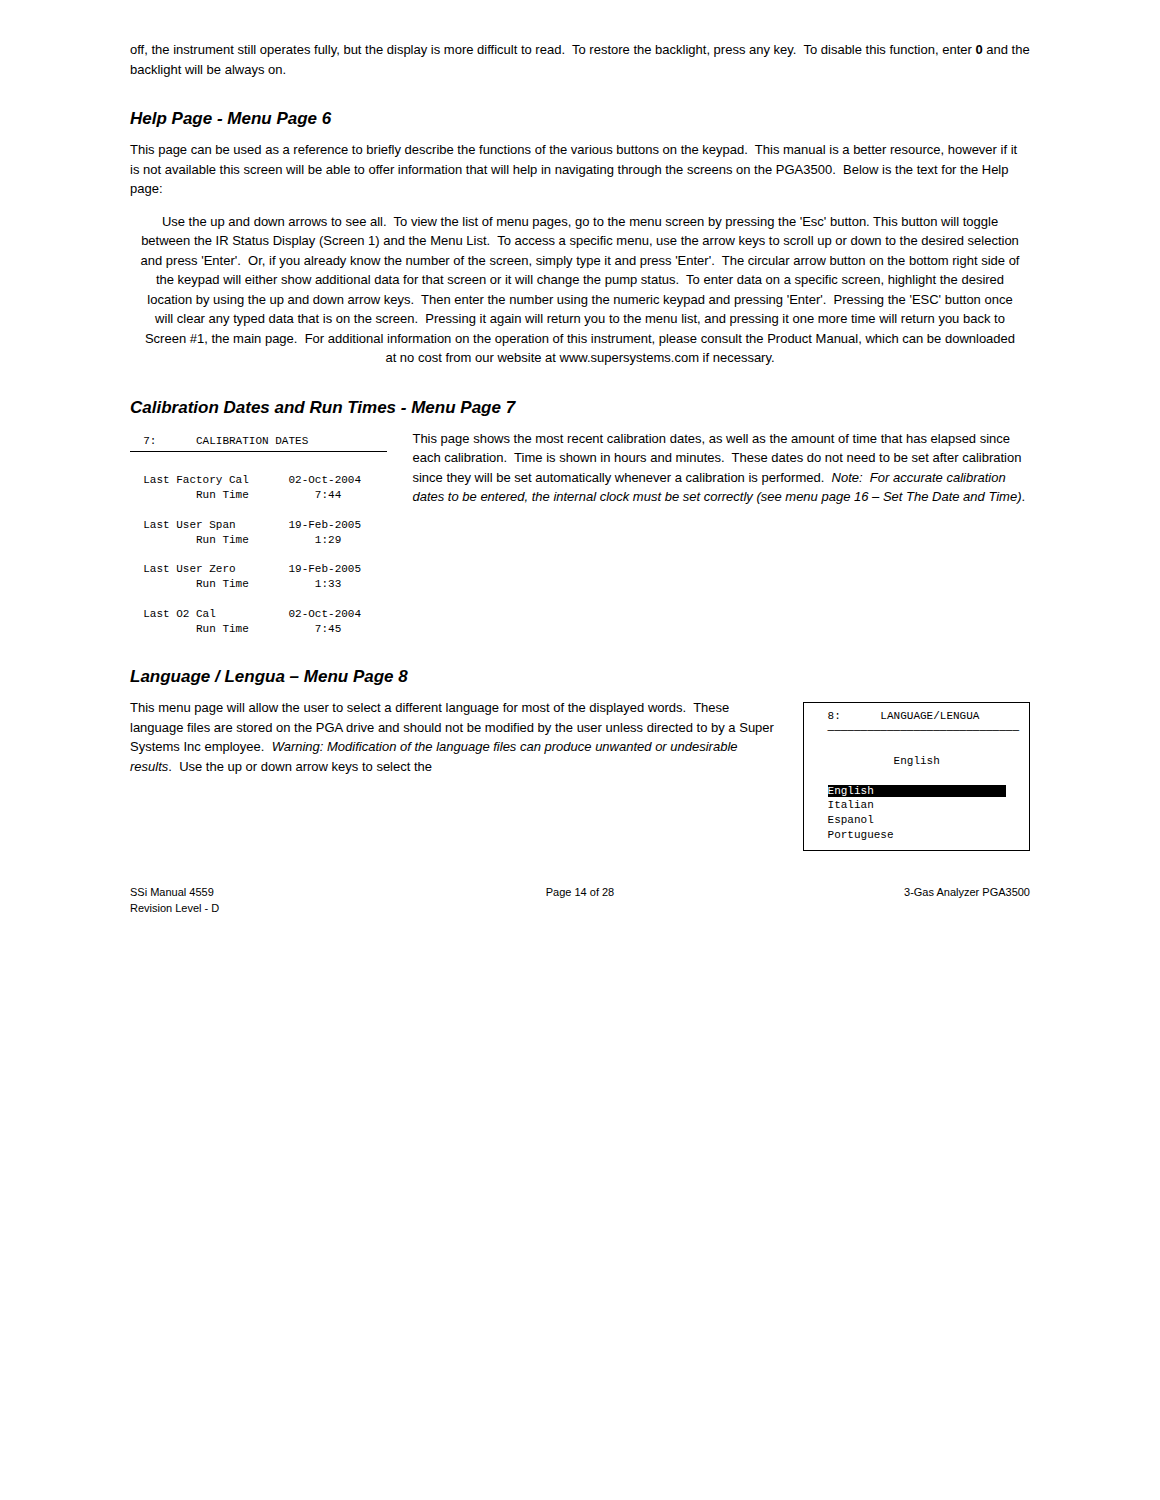off, the instrument still operates fully, but the display is more difficult to read. To restore the backlight, press any key. To disable this function, enter 0 and the backlight will be always on.
Help Page - Menu Page 6
This page can be used as a reference to briefly describe the functions of the various buttons on the keypad. This manual is a better resource, however if it is not available this screen will be able to offer information that will help in navigating through the screens on the PGA3500. Below is the text for the Help page:
Use the up and down arrows to see all. To view the list of menu pages, go to the menu screen by pressing the 'Esc' button. This button will toggle between the IR Status Display (Screen 1) and the Menu List. To access a specific menu, use the arrow keys to scroll up or down to the desired selection and press 'Enter'. Or, if you already know the number of the screen, simply type it and press 'Enter'. The circular arrow button on the bottom right side of the keypad will either show additional data for that screen or it will change the pump status. To enter data on a specific screen, highlight the desired location by using the up and down arrow keys. Then enter the number using the numeric keypad and pressing 'Enter'. Pressing the 'ESC' button once will clear any typed data that is on the screen. Pressing it again will return you to the menu list, and pressing it one more time will return you back to Screen #1, the main page. For additional information on the operation of this instrument, please consult the Product Manual, which can be downloaded at no cost from our website at www.supersystems.com if necessary.
Calibration Dates and Run Times - Menu Page 7
7: CALIBRATION DATES
Last Factory Cal 02-Oct-2004 Run Time 7:44 Last User Span 19-Feb-2005 Run Time 1:29 Last User Zero 19-Feb-2005 Run Time 1:33 Last O2 Cal 02-Oct-2004 Run Time 7:45
This page shows the most recent calibration dates, as well as the amount of time that has elapsed since each calibration. Time is shown in hours and minutes. These dates do not need to be set after calibration since they will be set automatically whenever a calibration is performed. Note: For accurate calibration dates to be entered, the internal clock must be set correctly (see menu page 16 – Set The Date and Time).
Language / Lengua – Menu Page 8
This menu page will allow the user to select a different language for most of the displayed words. These language files are stored on the PGA drive and should not be modified by the user unless directed to by a Super Systems Inc employee. Warning: Modification of the language files can produce unwanted or undesirable results. Use the up or down arrow keys to select the
8: LANGUAGE/LENGUA ───────────────────────────── English English Italian Espanol Portuguese
SSi Manual 4559
Revision Level - D
Page 14 of 28
3-Gas Analyzer PGA3500